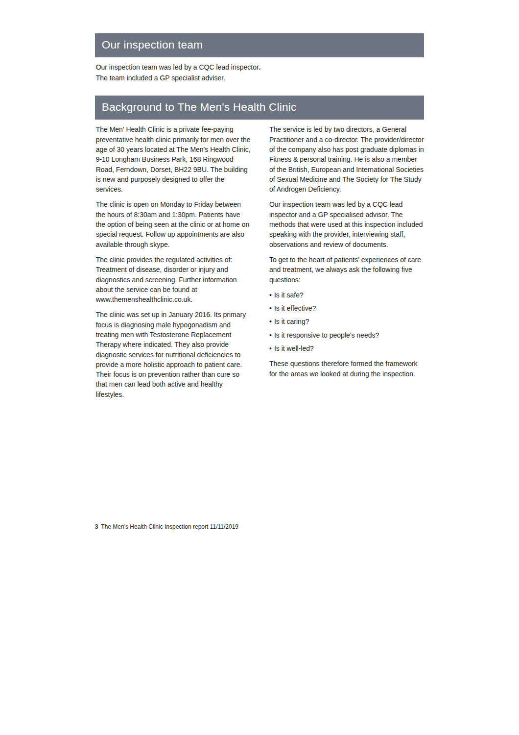Our inspection team
Our inspection team was led by a CQC lead inspector.
The team included a GP specialist adviser.
Background to The Men's Health Clinic
The Men' Health Clinic is a private fee-paying preventative health clinic primarily for men over the age of 30 years located at The Men's Health Clinic, 9-10 Longham Business Park, 168 Ringwood Road, Ferndown, Dorset, BH22 9BU. The building is new and purposely designed to offer the services.
The clinic is open on Monday to Friday between the hours of 8:30am and 1:30pm. Patients have the option of being seen at the clinic or at home on special request. Follow up appointments are also available through skype.
The clinic provides the regulated activities of: Treatment of disease, disorder or injury and diagnostics and screening. Further information about the service can be found at www.themenshealthclinic.co.uk.
The clinic was set up in January 2016. Its primary focus is diagnosing male hypogonadism and treating men with Testosterone Replacement Therapy where indicated. They also provide diagnostic services for nutritional deficiencies to provide a more holistic approach to patient care. Their focus is on prevention rather than cure so that men can lead both active and healthy lifestyles.
The service is led by two directors, a General Practitioner and a co-director. The provider/director of the company also has post graduate diplomas in Fitness & personal training. He is also a member of the British, European and International Societies of Sexual Medicine and The Society for The Study of Androgen Deficiency.
Our inspection team was led by a CQC lead inspector and a GP specialised advisor. The methods that were used at this inspection included speaking with the provider, interviewing staff, observations and review of documents.
To get to the heart of patients' experiences of care and treatment, we always ask the following five questions:
Is it safe?
Is it effective?
Is it caring?
Is it responsive to people's needs?
Is it well-led?
These questions therefore formed the framework for the areas we looked at during the inspection.
3 The Men's Health Clinic Inspection report 11/11/2019